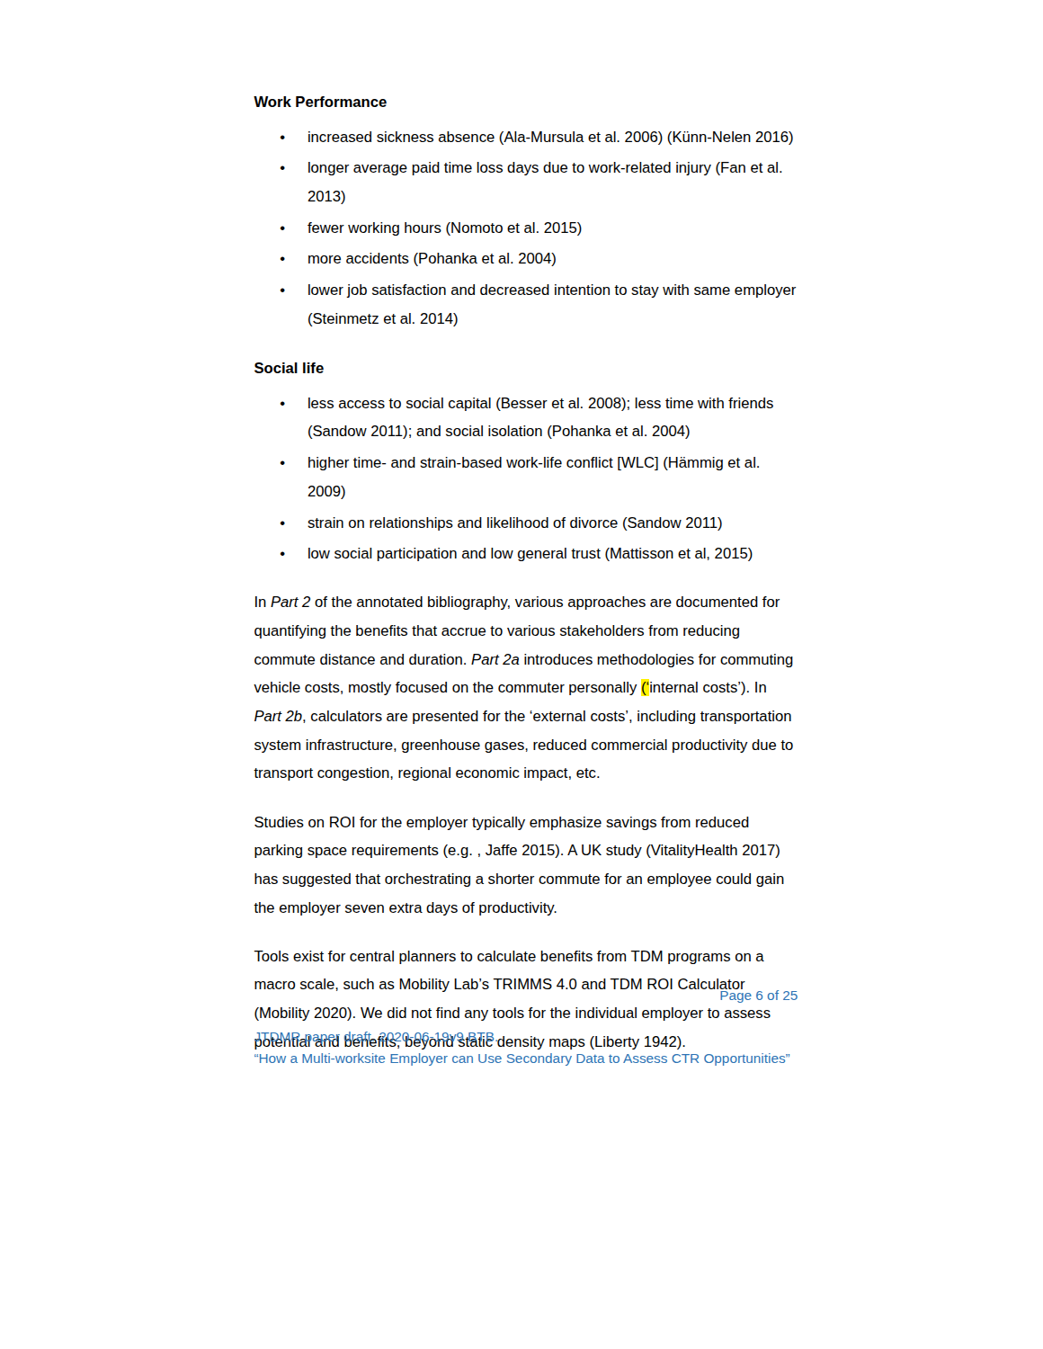Work Performance
increased sickness absence (Ala-Mursula et al. 2006) (Künn-Nelen 2016)
longer average paid time loss days due to work-related injury (Fan et al. 2013)
fewer working hours (Nomoto et al. 2015)
more accidents (Pohanka et al. 2004)
lower job satisfaction and decreased intention to stay with same employer (Steinmetz et al. 2014)
Social life
less access to social capital (Besser et al. 2008); less time with friends (Sandow 2011); and social isolation (Pohanka et al. 2004)
higher time- and strain-based work-life conflict [WLC] (Hämmig et al. 2009)
strain on relationships and likelihood of divorce (Sandow 2011)
low social participation and low general trust (Mattisson et al, 2015)
In Part 2 of the annotated bibliography, various approaches are documented for quantifying the benefits that accrue to various stakeholders from reducing commute distance and duration. Part 2a introduces methodologies for commuting vehicle costs, mostly focused on the commuter personally (‘internal costs’). In Part 2b, calculators are presented for the ‘external costs’, including transportation system infrastructure, greenhouse gases, reduced commercial productivity due to transport congestion, regional economic impact, etc.
Studies on ROI for the employer typically emphasize savings from reduced parking space requirements (e.g. , Jaffe 2015). A UK study (VitalityHealth 2017) has suggested that orchestrating a shorter commute for an employee could gain the employer seven extra days of productivity.
Tools exist for central planners to calculate benefits from TDM programs on a macro scale, such as Mobility Lab’s TRIMMS 4.0 and TDM ROI Calculator (Mobility 2020). We did not find any tools for the individual employer to assess potential and benefits, beyond static density maps (Liberty 1942).
Page 6 of 25
JTDMR paper draft. 2020-06-19v9 BTB.
“How a Multi-worksite Employer can Use Secondary Data to Assess CTR Opportunities”